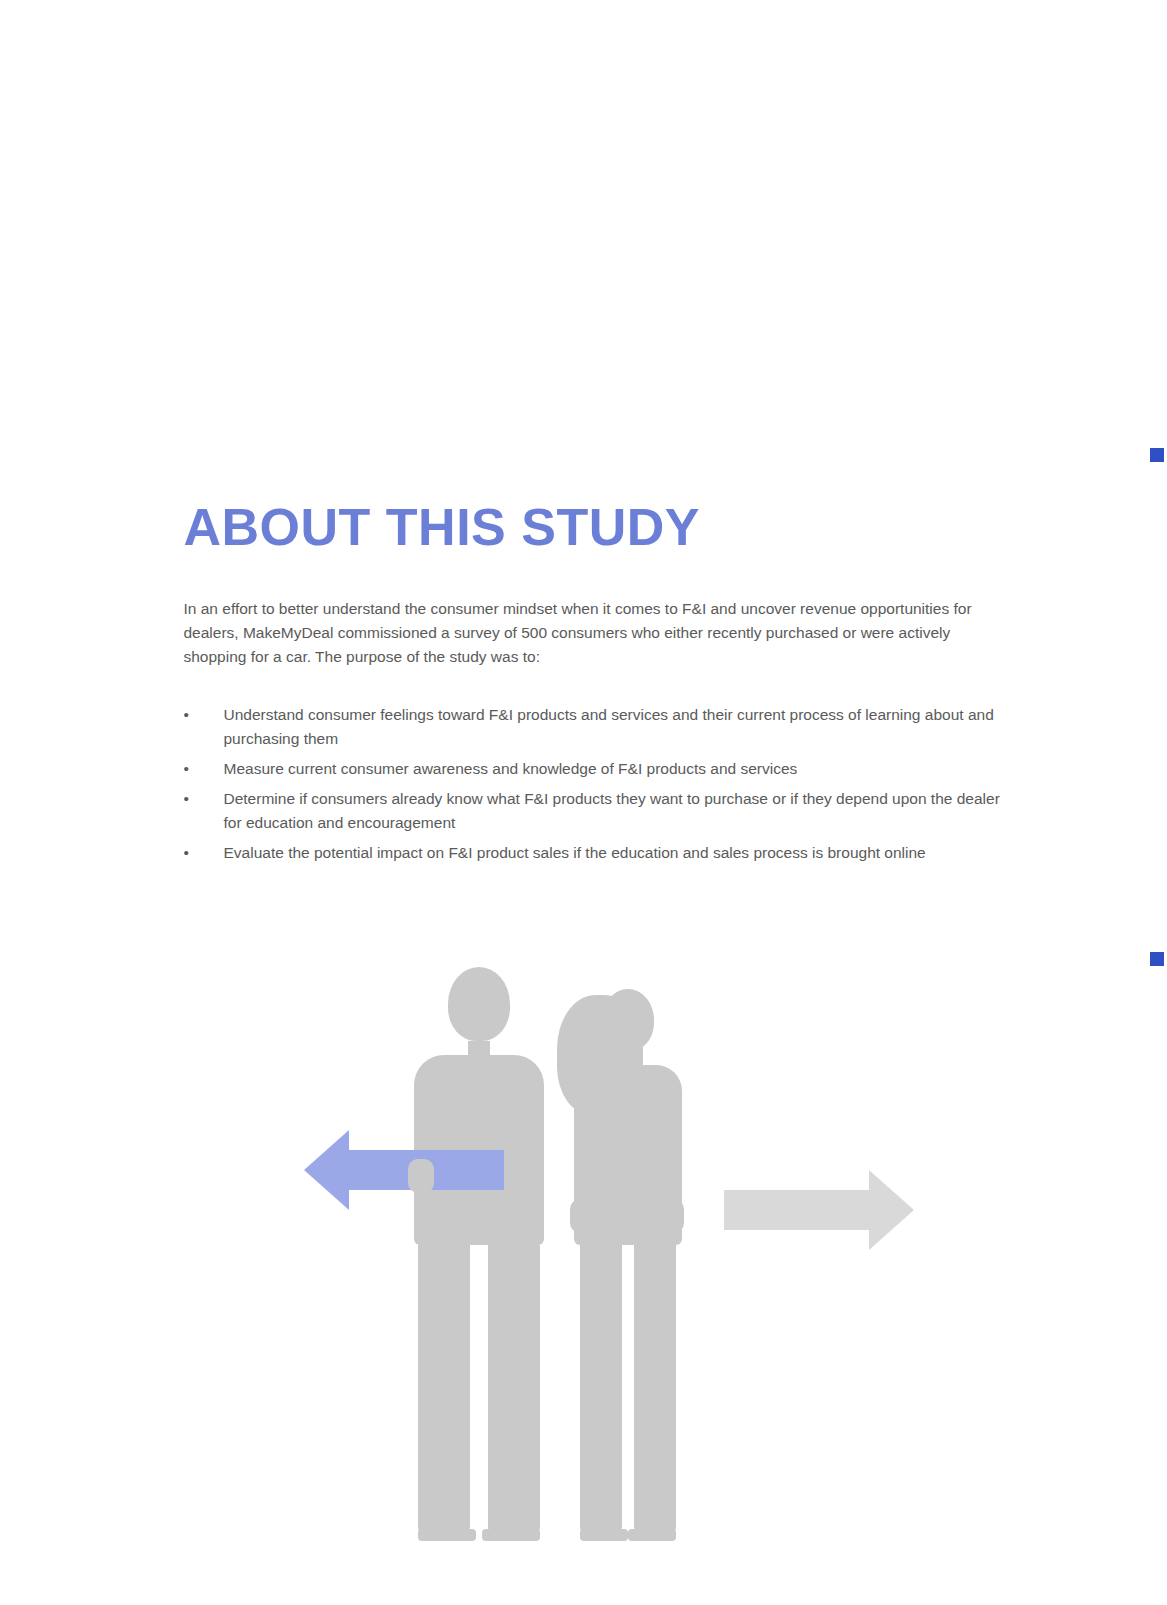ABOUT THIS STUDY
In an effort to better understand the consumer mindset when it comes to F&I and uncover revenue opportunities for dealers, MakeMyDeal commissioned a survey of 500 consumers who either recently purchased or were actively shopping for a car. The purpose of the study was to:
Understand consumer feelings toward F&I products and services and their current process of learning about and purchasing them
Measure current consumer awareness and knowledge of F&I products and services
Determine if consumers already know what F&I products they want to purchase or if they depend upon the dealer for education and encouragement
Evaluate the potential impact on F&I product sales if the education and sales process is brought online